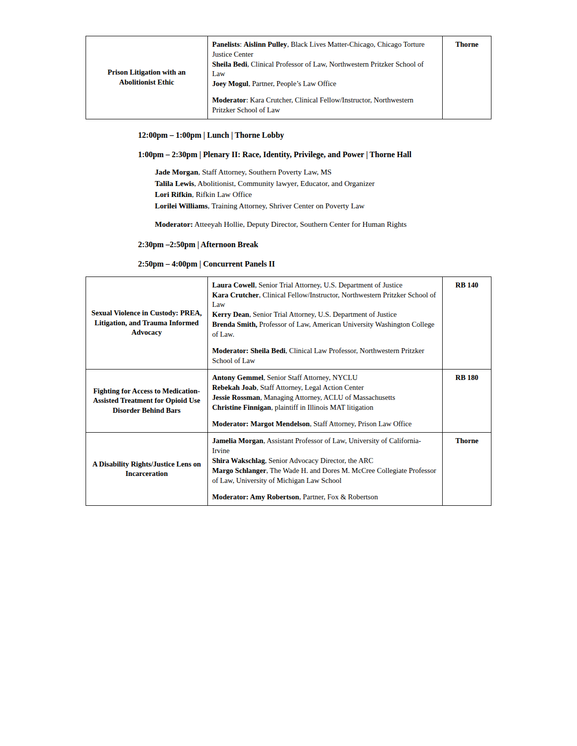| Prison Litigation with an Abolitionist Ethic | Panelists : Aislinn Pulley , Black Lives Matter-Chicago, Chicago Torture Justice Center Sheila Bedi , Clinical Professor of Law, Northwestern Pritzker School of Law Joey Mogul , Partner, People’s Law Office Moderator : Kara Crutcher, Clinical Fellow/Instructor, Northwestern Pritzker School of Law | Thorne |
12:00pm – 1:00pm | Lunch | Thorne Lobby
1:00pm – 2:30pm | Plenary II: Race, Identity, Privilege, and Power | Thorne Hall
Jade Morgan, Staff Attorney, Southern Poverty Law, MS
Talila Lewis, Abolitionist, Community lawyer, Educator, and Organizer
Lori Rifkin, Rifkin Law Office
Lorilei Williams, Training Attorney, Shriver Center on Poverty Law
Moderator: Atteeyah Hollie, Deputy Director, Southern Center for Human Rights
2:30pm –2:50pm | Afternoon Break
2:50pm – 4:00pm | Concurrent Panels II
| Sexual Violence in Custody: PREA, Litigation, and Trauma Informed Advocacy | Laura Cowell , Senior Trial Attorney, U.S. Department of Justice Kara Crutcher , Clinical Fellow/Instructor, Northwestern Pritzker School of Law Kerry Dean , Senior Trial Attorney, U.S. Department of Justice Brenda Smith, Professor of Law, American University Washington College of Law. Moderator: Sheila Bedi , Clinical Law Professor, Northwestern Pritzker School of Law | RB 140 |
| Fighting for Access to Medication-Assisted Treatment for Opioid Use Disorder Behind Bars | Antony Gemmel , Senior Staff Attorney, NYCLU Rebekah Joab , Staff Attorney, Legal Action Center Jessie Rossman , Managing Attorney, ACLU of Massachusetts Christine Finnigan , plaintiff in Illinois MAT litigation Moderator: Margot Mendelson , Staff Attorney, Prison Law Office | RB 180 |
| A Disability Rights/Justice Lens on Incarceration | Jamelia Morgan , Assistant Professor of Law, University of California-Irvine Shira Wakschlag , Senior Advocacy Director, the ARC Margo Schlanger , The Wade H. and Dores M. McCree Collegiate Professor of Law, University of Michigan Law School Moderator: Amy Robertson , Partner, Fox & Robertson | Thorne |